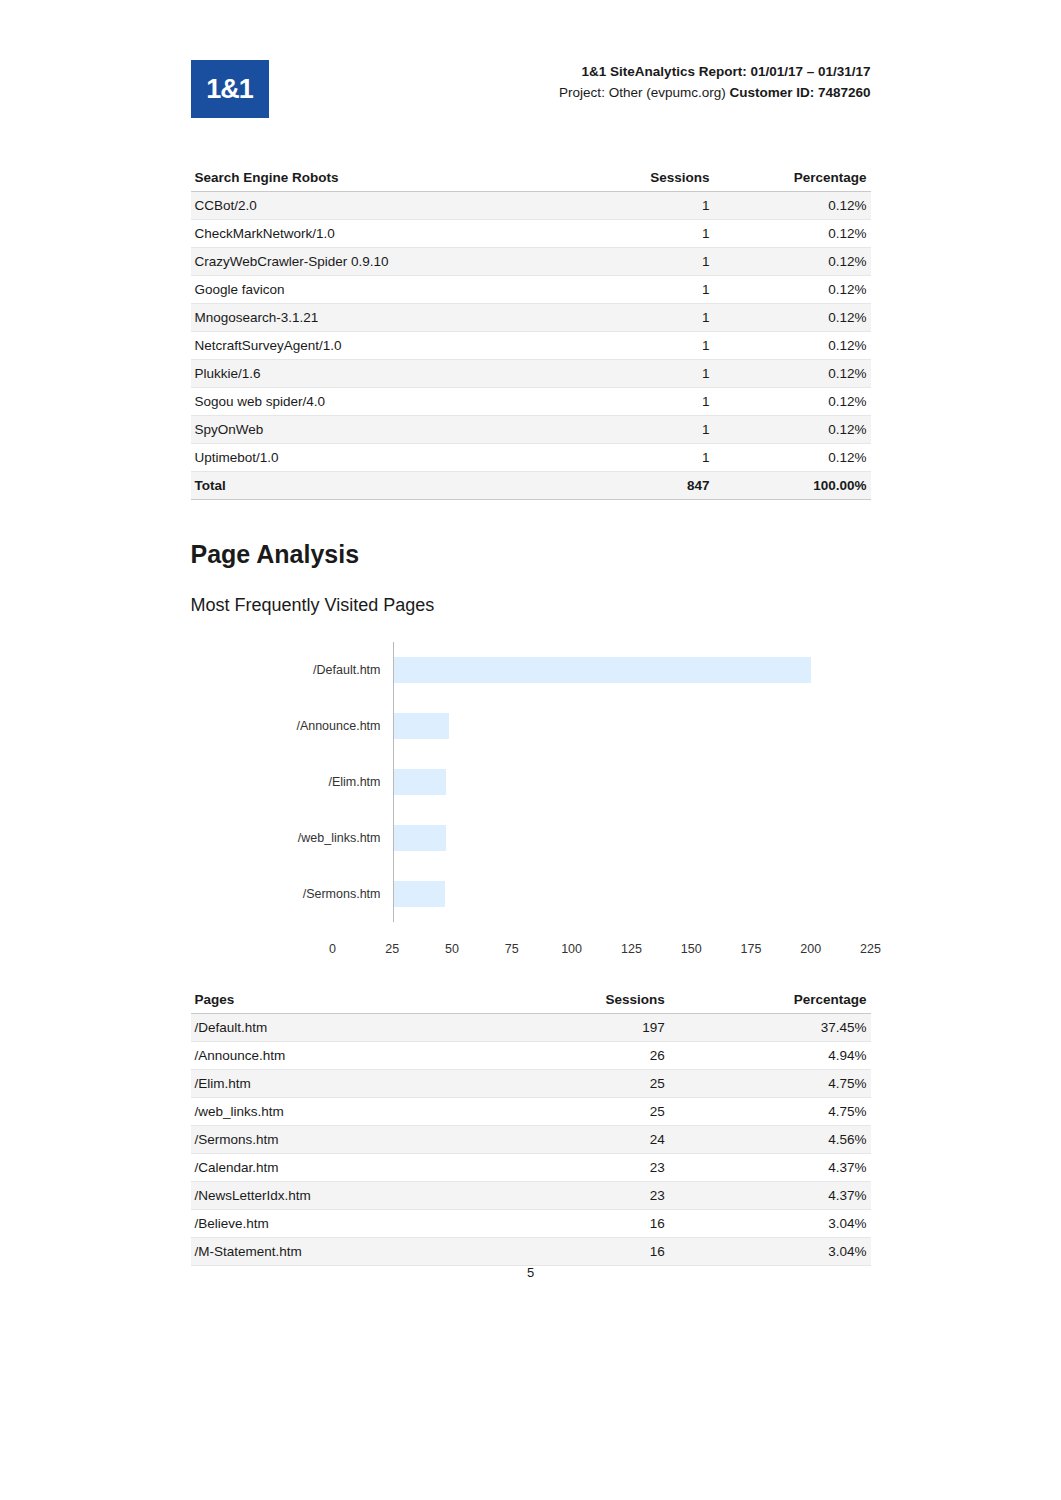1&1
1&1 SiteAnalytics Report: 01/01/17 – 01/31/17
Project: Other (evpumc.org) Customer ID: 7487260
| Search Engine Robots | Sessions | Percentage |
| --- | --- | --- |
| CCBot/2.0 | 1 | 0.12% |
| CheckMarkNetwork/1.0 | 1 | 0.12% |
| CrazyWebCrawler-Spider 0.9.10 | 1 | 0.12% |
| Google favicon | 1 | 0.12% |
| Mnogosearch-3.1.21 | 1 | 0.12% |
| NetcraftSurveyAgent/1.0 | 1 | 0.12% |
| Plukkie/1.6 | 1 | 0.12% |
| Sogou web spider/4.0 | 1 | 0.12% |
| SpyOnWeb | 1 | 0.12% |
| Uptimebot/1.0 | 1 | 0.12% |
| Total | 847 | 100.00% |
Page Analysis
Most Frequently Visited Pages
/Default.htm
/Announce.htm
/Elim.htm
/web_links.htm
/Sermons.htm
0 25 50 75 100 125 150 175 200 225
| Pages | Sessions | Percentage |
| --- | --- | --- |
| /Default.htm | 197 | 37.45% |
| /Announce.htm | 26 | 4.94% |
| /Elim.htm | 25 | 4.75% |
| /web_links.htm | 25 | 4.75% |
| /Sermons.htm | 24 | 4.56% |
| /Calendar.htm | 23 | 4.37% |
| /NewsLetterIdx.htm | 23 | 4.37% |
| /Believe.htm | 16 | 3.04% |
| /M-Statement.htm | 16 | 3.04% |
5